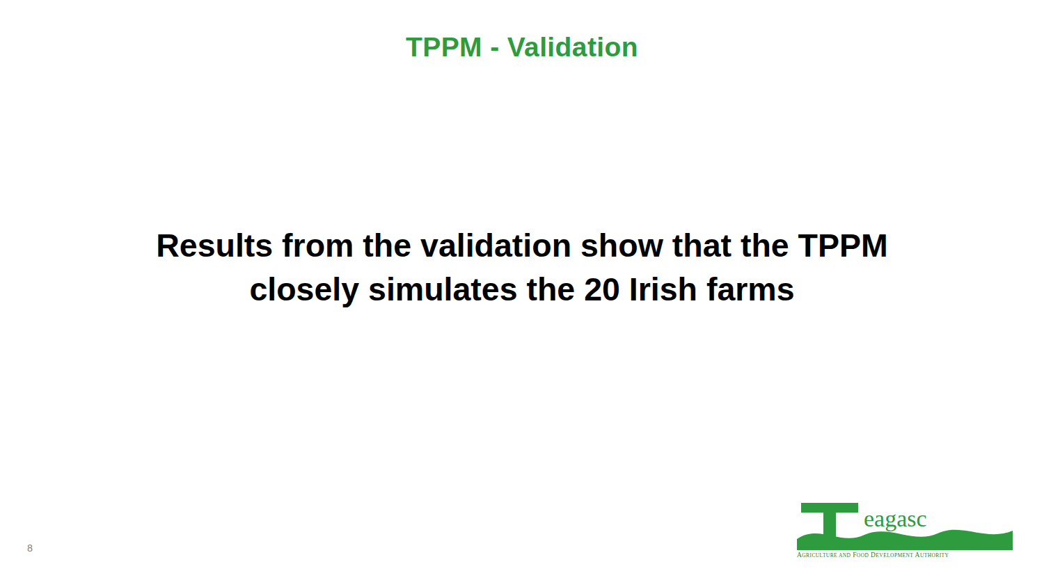TPPM - Validation
Results from the validation show that the TPPM closely simulates the 20 Irish farms
8
eagasc AGRICULTURE AND FOOD DEVELOPMENT AUTHORITY